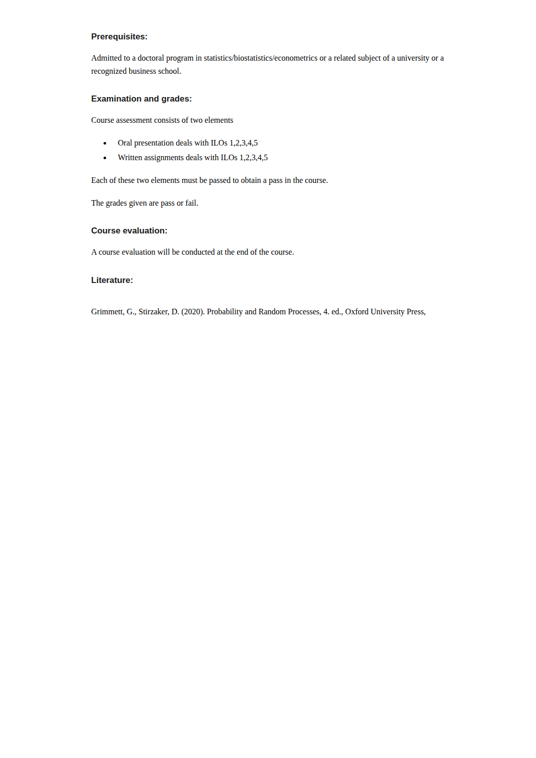Prerequisites:
Admitted to a doctoral program in statistics/biostatistics/econometrics or a related subject of a university or a recognized business school.
Examination and grades:
Course assessment consists of two elements
Oral presentation deals with ILOs 1,2,3,4,5
Written assignments deals with ILOs 1,2,3,4,5
Each of these two elements must be passed to obtain a pass in the course.
The grades given are pass or fail.
Course evaluation:
A course evaluation will be conducted at the end of the course.
Literature:
Grimmett, G., Stirzaker, D. (2020). Probability and Random Processes, 4. ed., Oxford University Press,